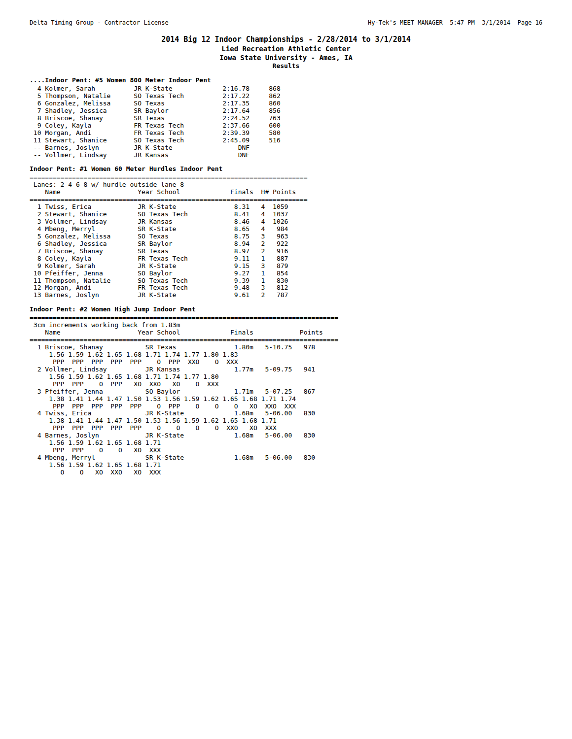Delta Timing Group - Contractor License Hy-Tek's MEET MANAGER 5:47 PM 3/1/2014 Page 16
2014 Big 12 Indoor Championships - 2/28/2014 to 3/1/2014
Lied Recreation Athletic Center
Iowa State University - Ames, IA
Results
....Indoor Pent: #5 Women 800 Meter Indoor Pent
  4 Kolmer, Sarah          JR K-State             2:16.78     868
  5 Thompson, Natalie      SO Texas Tech          2:17.22     862
  6 Gonzalez, Melissa      SO Texas               2:17.35     860
  7 Shadley, Jessica       SR Baylor              2:17.64     856
  8 Briscoe, Shanay        SR Texas               2:24.52     763
  9 Coley, Kayla           FR Texas Tech          2:37.66     600
 10 Morgan, Andi           FR Texas Tech          2:39.39     580
 11 Stewart, Shanice       SO Texas Tech          2:45.09     516
 -- Barnes, Joslyn         JR K-State                 DNF
 -- Vollmer, Lindsay       JR Kansas                  DNF
Indoor Pent: #1 Women 60 Meter Hurdles Indoor Pent
========================================================================
 Lanes: 2-4-6-8 w/ hurdle outside lane 8
    Name                    Year School             Finals  H# Points
========================================================================
  1 Twiss, Erica            JR K-State               8.31   4  1059
  2 Stewart, Shanice        SO Texas Tech            8.41   4  1037
  3 Vollmer, Lindsay        JR Kansas                8.46   4  1026
  4 Mbeng, Merryl           SR K-State               8.65   4   984
  5 Gonzalez, Melissa       SO Texas                 8.75   3   963
  6 Shadley, Jessica        SR Baylor                8.94   2   922
  7 Briscoe, Shanay         SR Texas                 8.97   2   916
  8 Coley, Kayla            FR Texas Tech            9.11   1   887
  9 Kolmer, Sarah           JR K-State               9.15   3   879
 10 Pfeiffer, Jenna         SO Baylor                9.27   1   854
 11 Thompson, Natalie       SO Texas Tech            9.39   1   830
 12 Morgan, Andi            FR Texas Tech            9.48   3   812
 13 Barnes, Joslyn          JR K-State               9.61   2   787
Indoor Pent: #2 Women High Jump Indoor Pent
================================================================================
 3cm increments working back from 1.83m
    Name                    Year School             Finals            Points
================================================================================
  1 Briscoe, Shanay           SR Texas               1.80m   5-10.75   978
     1.56 1.59 1.62 1.65 1.68 1.71 1.74 1.77 1.80 1.83
      PPP  PPP  PPP  PPP  PPP    O  PPP  XXO    O  XXX
  2 Vollmer, Lindsay          JR Kansas              1.77m   5-09.75   941
     1.56 1.59 1.62 1.65 1.68 1.71 1.74 1.77 1.80
      PPP  PPP    O  PPP   XO  XXO   XO    O  XXX
  3 Pfeiffer, Jenna           SO Baylor              1.71m   5-07.25   867
     1.38 1.41 1.44 1.47 1.50 1.53 1.56 1.59 1.62 1.65 1.68 1.71 1.74
      PPP  PPP  PPP  PPP  PPP    O  PPP    O    O    O   XO  XXO  XXX
  4 Twiss, Erica              JR K-State             1.68m   5-06.00   830
     1.38 1.41 1.44 1.47 1.50 1.53 1.56 1.59 1.62 1.65 1.68 1.71
      PPP  PPP  PPP  PPP  PPP    O    O    O    O  XXO   XO  XXX
  4 Barnes, Joslyn            JR K-State             1.68m   5-06.00   830
     1.56 1.59 1.62 1.65 1.68 1.71
      PPP  PPP    O    O   XO  XXX
  4 Mbeng, Merryl             SR K-State             1.68m   5-06.00   830
     1.56 1.59 1.62 1.65 1.68 1.71
        O    O   XO  XXO   XO  XXX